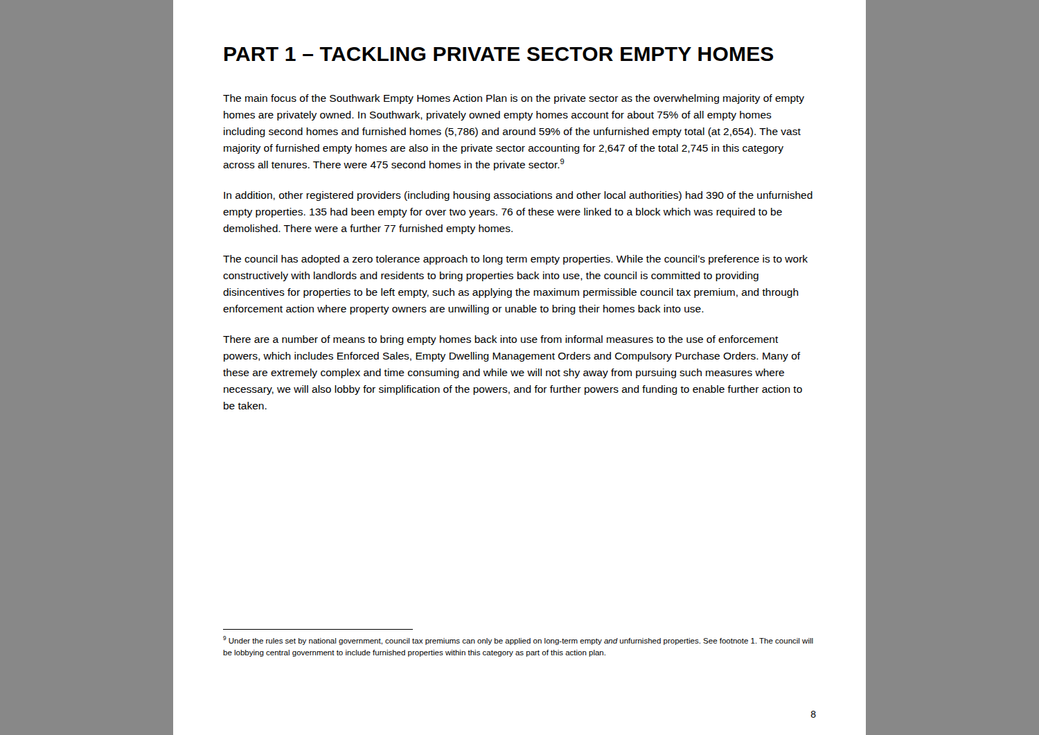PART 1 – TACKLING PRIVATE SECTOR EMPTY HOMES
The main focus of the Southwark Empty Homes Action Plan is on the private sector as the overwhelming majority of empty homes are privately owned. In Southwark, privately owned empty homes account for about 75% of all empty homes including second homes and furnished homes (5,786) and around 59% of the unfurnished empty total (at 2,654). The vast majority of furnished empty homes are also in the private sector accounting for 2,647 of the total 2,745 in this category across all tenures. There were 475 second homes in the private sector.9
In addition, other registered providers (including housing associations and other local authorities) had 390 of the unfurnished empty properties. 135 had been empty for over two years. 76 of these were linked to a block which was required to be demolished. There were a further 77 furnished empty homes.
The council has adopted a zero tolerance approach to long term empty properties. While the council’s preference is to work constructively with landlords and residents to bring properties back into use, the council is committed to providing disincentives for properties to be left empty, such as applying the maximum permissible council tax premium, and through enforcement action where property owners are unwilling or unable to bring their homes back into use.
There are a number of means to bring empty homes back into use from informal measures to the use of enforcement powers, which includes Enforced Sales, Empty Dwelling Management Orders and Compulsory Purchase Orders. Many of these are extremely complex and time consuming and while we will not shy away from pursuing such measures where necessary, we will also lobby for simplification of the powers, and for further powers and funding to enable further action to be taken.
9 Under the rules set by national government, council tax premiums can only be applied on long-term empty and unfurnished properties. See footnote 1. The council will be lobbying central government to include furnished properties within this category as part of this action plan.
8